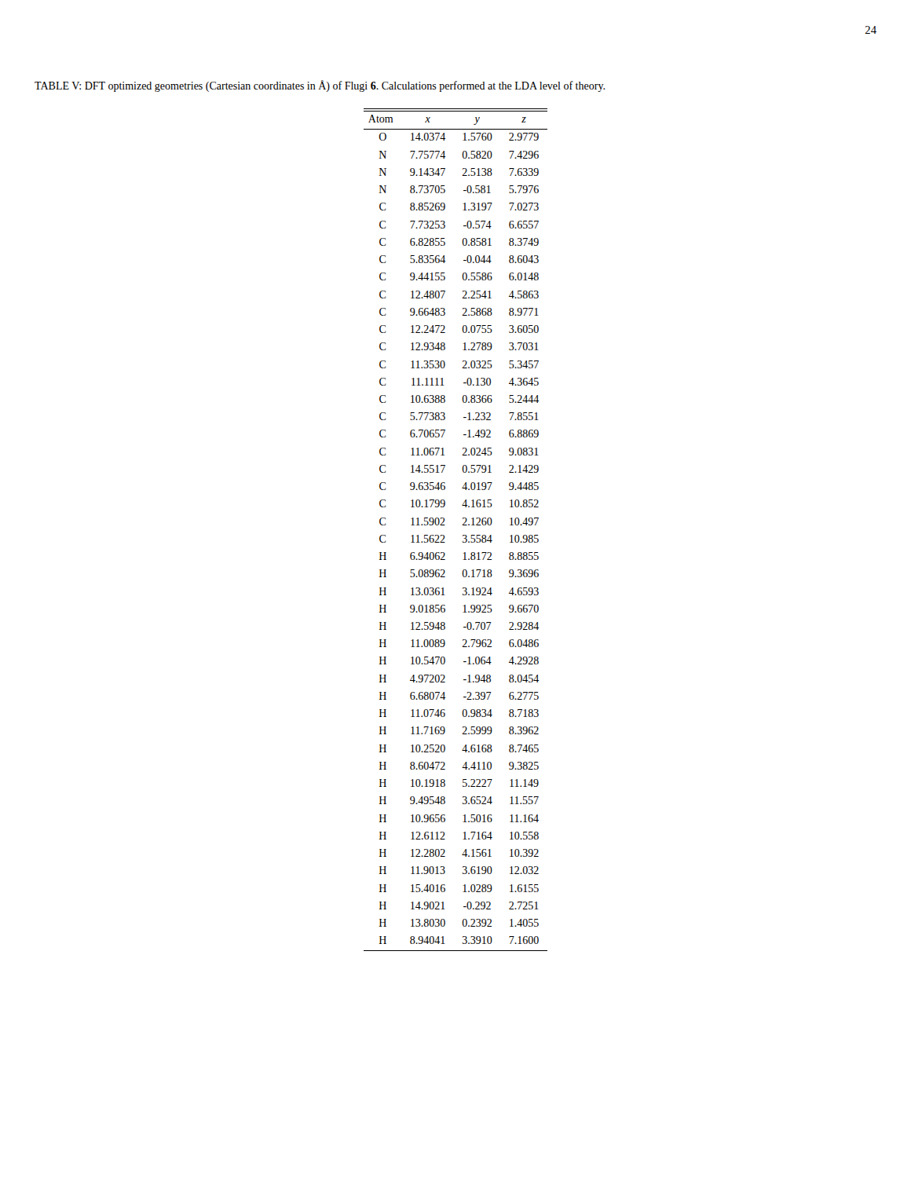24
TABLE V: DFT optimized geometries (Cartesian coordinates in Å) of Flugi 6. Calculations performed at the LDA level of theory.
| Atom | x | y | z |
| --- | --- | --- | --- |
| O | 14.0374 | 1.5760 | 2.9779 |
| N | 7.75774 | 0.5820 | 7.4296 |
| N | 9.14347 | 2.5138 | 7.6339 |
| N | 8.73705 | -0.581 | 5.7976 |
| C | 8.85269 | 1.3197 | 7.0273 |
| C | 7.73253 | -0.574 | 6.6557 |
| C | 6.82855 | 0.8581 | 8.3749 |
| C | 5.83564 | -0.044 | 8.6043 |
| C | 9.44155 | 0.5586 | 6.0148 |
| C | 12.4807 | 2.2541 | 4.5863 |
| C | 9.66483 | 2.5868 | 8.9771 |
| C | 12.2472 | 0.0755 | 3.6050 |
| C | 12.9348 | 1.2789 | 3.7031 |
| C | 11.3530 | 2.0325 | 5.3457 |
| C | 11.1111 | -0.130 | 4.3645 |
| C | 10.6388 | 0.8366 | 5.2444 |
| C | 5.77383 | -1.232 | 7.8551 |
| C | 6.70657 | -1.492 | 6.8869 |
| C | 11.0671 | 2.0245 | 9.0831 |
| C | 14.5517 | 0.5791 | 2.1429 |
| C | 9.63546 | 4.0197 | 9.4485 |
| C | 10.1799 | 4.1615 | 10.852 |
| C | 11.5902 | 2.1260 | 10.497 |
| C | 11.5622 | 3.5584 | 10.985 |
| H | 6.94062 | 1.8172 | 8.8855 |
| H | 5.08962 | 0.1718 | 9.3696 |
| H | 13.0361 | 3.1924 | 4.6593 |
| H | 9.01856 | 1.9925 | 9.6670 |
| H | 12.5948 | -0.707 | 2.9284 |
| H | 11.0089 | 2.7962 | 6.0486 |
| H | 10.5470 | -1.064 | 4.2928 |
| H | 4.97202 | -1.948 | 8.0454 |
| H | 6.68074 | -2.397 | 6.2775 |
| H | 11.0746 | 0.9834 | 8.7183 |
| H | 11.7169 | 2.5999 | 8.3962 |
| H | 10.2520 | 4.6168 | 8.7465 |
| H | 8.60472 | 4.4110 | 9.3825 |
| H | 10.1918 | 5.2227 | 11.149 |
| H | 9.49548 | 3.6524 | 11.557 |
| H | 10.9656 | 1.5016 | 11.164 |
| H | 12.6112 | 1.7164 | 10.558 |
| H | 12.2802 | 4.1561 | 10.392 |
| H | 11.9013 | 3.6190 | 12.032 |
| H | 15.4016 | 1.0289 | 1.6155 |
| H | 14.9021 | -0.292 | 2.7251 |
| H | 13.8030 | 0.2392 | 1.4055 |
| H | 8.94041 | 3.3910 | 7.1600 |